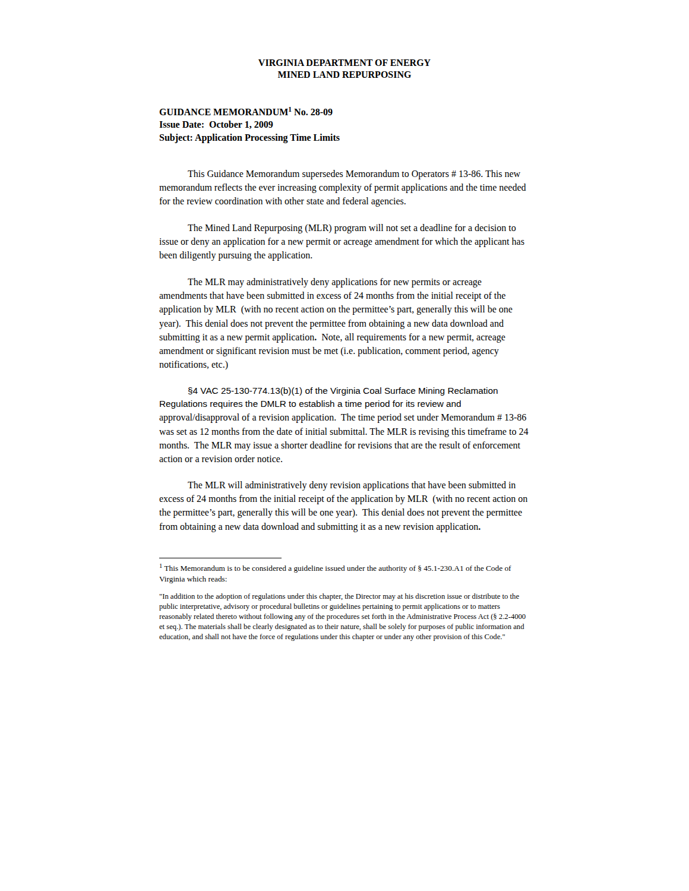VIRGINIA DEPARTMENT OF ENERGY MINED LAND REPURPOSING
GUIDANCE MEMORANDUM1 No. 28-09
Issue Date: October 1, 2009
Subject: Application Processing Time Limits
This Guidance Memorandum supersedes Memorandum to Operators # 13-86. This new memorandum reflects the ever increasing complexity of permit applications and the time needed for the review coordination with other state and federal agencies.
The Mined Land Repurposing (MLR) program will not set a deadline for a decision to issue or deny an application for a new permit or acreage amendment for which the applicant has been diligently pursuing the application.
The MLR may administratively deny applications for new permits or acreage amendments that have been submitted in excess of 24 months from the initial receipt of the application by MLR (with no recent action on the permittee’s part, generally this will be one year). This denial does not prevent the permittee from obtaining a new data download and submitting it as a new permit application. Note, all requirements for a new permit, acreage amendment or significant revision must be met (i.e. publication, comment period, agency notifications, etc.)
§4 VAC 25-130-774.13(b)(1) of the Virginia Coal Surface Mining Reclamation Regulations requires the DMLR to establish a time period for its review and approval/disapproval of a revision application. The time period set under Memorandum # 13-86 was set as 12 months from the date of initial submittal. The MLR is revising this timeframe to 24 months. The MLR may issue a shorter deadline for revisions that are the result of enforcement action or a revision order notice.
The MLR will administratively deny revision applications that have been submitted in excess of 24 months from the initial receipt of the application by MLR (with no recent action on the permittee’s part, generally this will be one year). This denial does not prevent the permittee from obtaining a new data download and submitting it as a new revision application.
1 This Memorandum is to be considered a guideline issued under the authority of § 45.1-230.A1 of the Code of Virginia which reads:
"In addition to the adoption of regulations under this chapter, the Director may at his discretion issue or distribute to the public interpretative, advisory or procedural bulletins or guidelines pertaining to permit applications or to matters reasonably related thereto without following any of the procedures set forth in the Administrative Process Act (§ 2.2-4000 et seq.). The materials shall be clearly designated as to their nature, shall be solely for purposes of public information and education, and shall not have the force of regulations under this chapter or under any other provision of this Code."